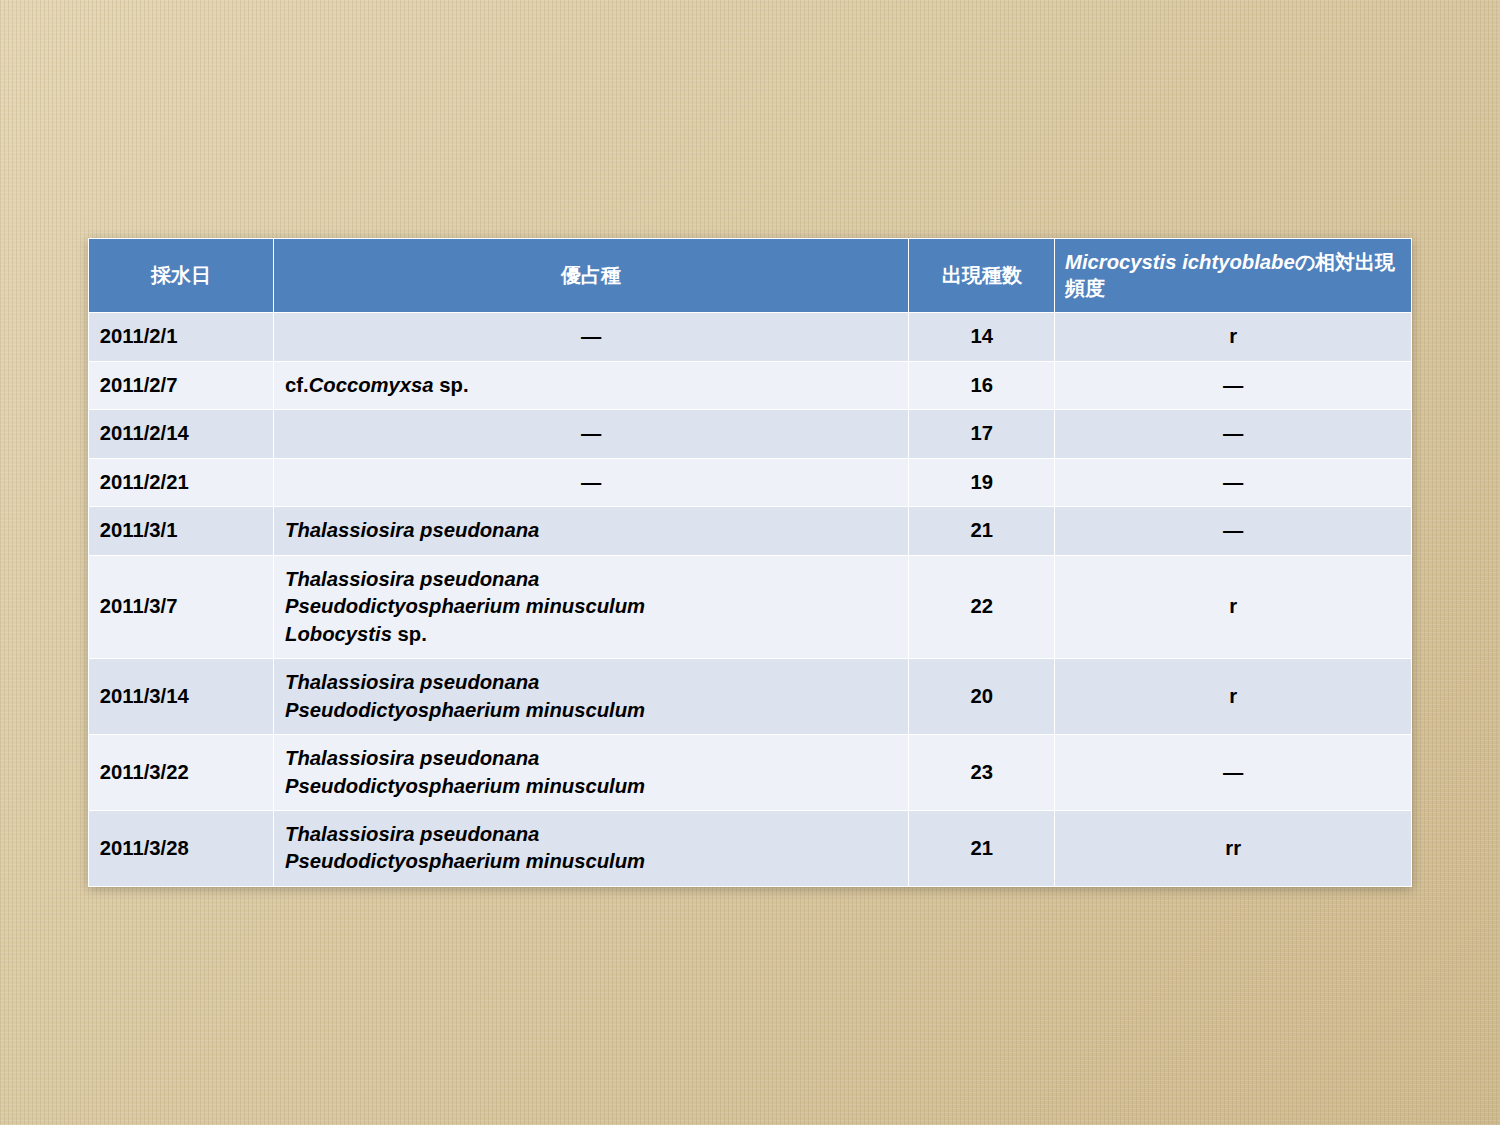| 採水日 | 優占種 | 出現種数 | Microcystis ichtyoblabe の相対出現頻度 |
| --- | --- | --- | --- |
| 2011/2/1 | — | 14 | r |
| 2011/2/7 | cf. Coccomyxsa sp. | 16 | — |
| 2011/2/14 | — | 17 | — |
| 2011/2/21 | — | 19 | — |
| 2011/3/1 | Thalassiosira pseudonana | 21 | — |
| 2011/3/7 | Thalassiosira pseudonana Pseudodictyosphaerium minusculum Lobocystis sp. | 22 | r |
| 2011/3/14 | Thalassiosira pseudonana Pseudodictyosphaerium minusculum | 20 | r |
| 2011/3/22 | Thalassiosira pseudonana Pseudodictyosphaerium minusculum | 23 | — |
| 2011/3/28 | Thalassiosira pseudonana Pseudodictyosphaerium minusculum | 21 | rr |